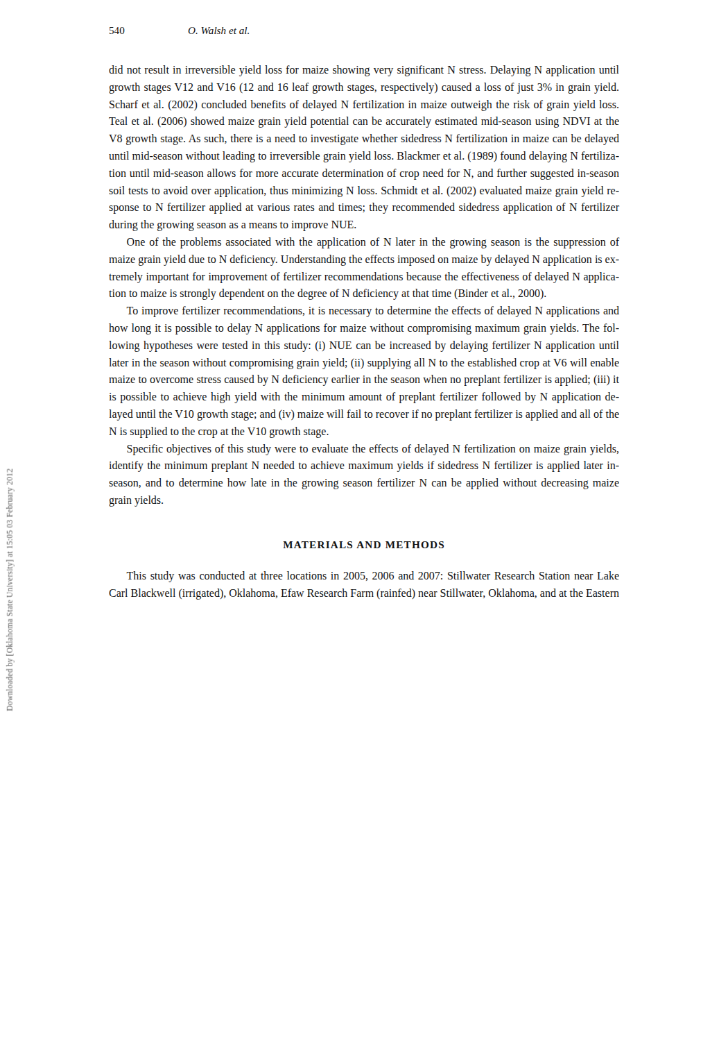Downloaded by [Oklahoma State University] at 15:05 03 February 2012
540 O. Walsh et al.
did not result in irreversible yield loss for maize showing very significant N stress. Delaying N application until growth stages V12 and V16 (12 and 16 leaf growth stages, respectively) caused a loss of just 3% in grain yield. Scharf et al. (2002) concluded benefits of delayed N fertilization in maize outweigh the risk of grain yield loss. Teal et al. (2006) showed maize grain yield potential can be accurately estimated mid-season using NDVI at the V8 growth stage. As such, there is a need to investigate whether sidedress N fertilization in maize can be delayed until mid-season without leading to irreversible grain yield loss. Blackmer et al. (1989) found delaying N fertilization until mid-season allows for more accurate determination of crop need for N, and further suggested in-season soil tests to avoid over application, thus minimizing N loss. Schmidt et al. (2002) evaluated maize grain yield response to N fertilizer applied at various rates and times; they recommended sidedress application of N fertilizer during the growing season as a means to improve NUE.
One of the problems associated with the application of N later in the growing season is the suppression of maize grain yield due to N deficiency. Understanding the effects imposed on maize by delayed N application is extremely important for improvement of fertilizer recommendations because the effectiveness of delayed N application to maize is strongly dependent on the degree of N deficiency at that time (Binder et al., 2000).
To improve fertilizer recommendations, it is necessary to determine the effects of delayed N applications and how long it is possible to delay N applications for maize without compromising maximum grain yields. The following hypotheses were tested in this study: (i) NUE can be increased by delaying fertilizer N application until later in the season without compromising grain yield; (ii) supplying all N to the established crop at V6 will enable maize to overcome stress caused by N deficiency earlier in the season when no preplant fertilizer is applied; (iii) it is possible to achieve high yield with the minimum amount of preplant fertilizer followed by N application delayed until the V10 growth stage; and (iv) maize will fail to recover if no preplant fertilizer is applied and all of the N is supplied to the crop at the V10 growth stage.
Specific objectives of this study were to evaluate the effects of delayed N fertilization on maize grain yields, identify the minimum preplant N needed to achieve maximum yields if sidedress N fertilizer is applied later in-season, and to determine how late in the growing season fertilizer N can be applied without decreasing maize grain yields.
MATERIALS AND METHODS
This study was conducted at three locations in 2005, 2006 and 2007: Stillwater Research Station near Lake Carl Blackwell (irrigated), Oklahoma, Efaw Research Farm (rainfed) near Stillwater, Oklahoma, and at the Eastern